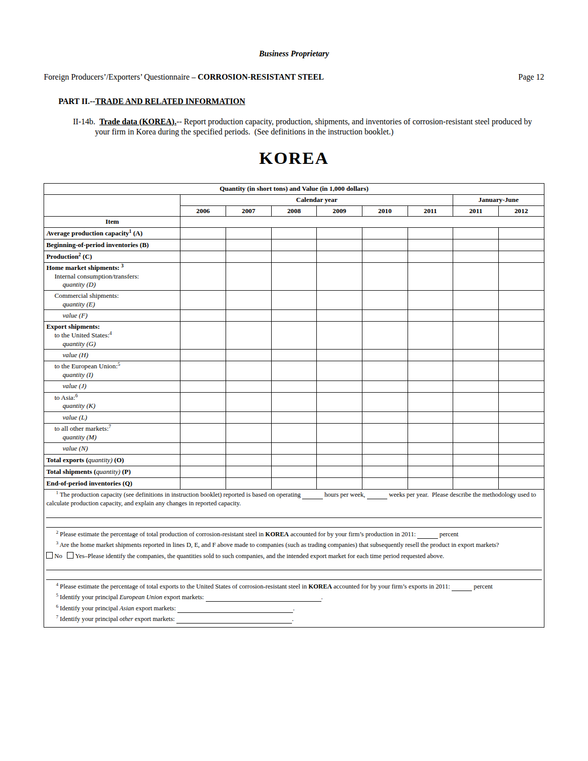Business Proprietary
Foreign Producers’/Exporters’ Questionnaire – Corrosion-Resistant Steel
Page 12
PART II.--TRADE AND RELATED INFORMATION
II-14b. Trade data (KOREA).-- Report production capacity, production, shipments, and inventories of corrosion-resistant steel produced by your firm in Korea during the specified periods. (See definitions in the instruction booklet.)
KOREA
| Quantity (in short tons) and Value (in 1,000 dollars) |
| --- |
| | Calendar year | January-June |
| 2006 | 2007 | 2008 | 2009 | 2010 | 2011 | 2011 | 2012 |
| Item | |
| Average production capacity 1 (A) | | | | | | | | |
| Beginning-of-period inventories (B) | | | | | | | | |
| Production 2 (C) | | | | | | | | |
| Home market shipments: 3 Internal consumption/transfers: quantity (D) | | | | | | | | |
| Commercial shipments: quantity (E) | | | | | | | | |
| value (F) | | | | | | | | |
| Export shipments: to the United States: 4 quantity (G) | | | | | | | | |
| value (H) | | | | | | | | |
| to the European Union: 5 quantity (I) | | | | | | | | |
| value (J) | | | | | | | | |
| to Asia: 6 quantity (K) | | | | | | | | |
| value (L) | | | | | | | | |
| to all other markets: 7 quantity (M) | | | | | | | | |
| value (N) | | | | | | | | |
| Total exports ( quantity) (O) | | | | | | | | |
| Total shipments ( quantity) (P) | | | | | | | | |
| End-of-period inventories (Q) | | | | | | | | |
| 1 The production capacity (see definitions in instruction booklet) reported is based on operating hours per week, weeks per year. Please describe the methodology used to calculate production capacity, and explain any changes in reported capacity. 2 Please estimate the percentage of total production of corrosion-resistant steel in KOREA accounted for by your firm’s production in 2011: percent 3 Are the home market shipments reported in lines D, E, and F above made to companies (such as trading companies) that subsequently resell the product in export markets? No Yes–Please identify the companies, the quantities sold to such companies, and the intended export market for each time period requested above. 4 Please estimate the percentage of total exports to the United States of corrosion-resistant steel in KOREA accounted for by your firm’s exports in 2011: percent 5 Identify your principal European Union export markets: . 6 Identify your principal Asian export markets: . 7 Identify your principal other export markets: . |